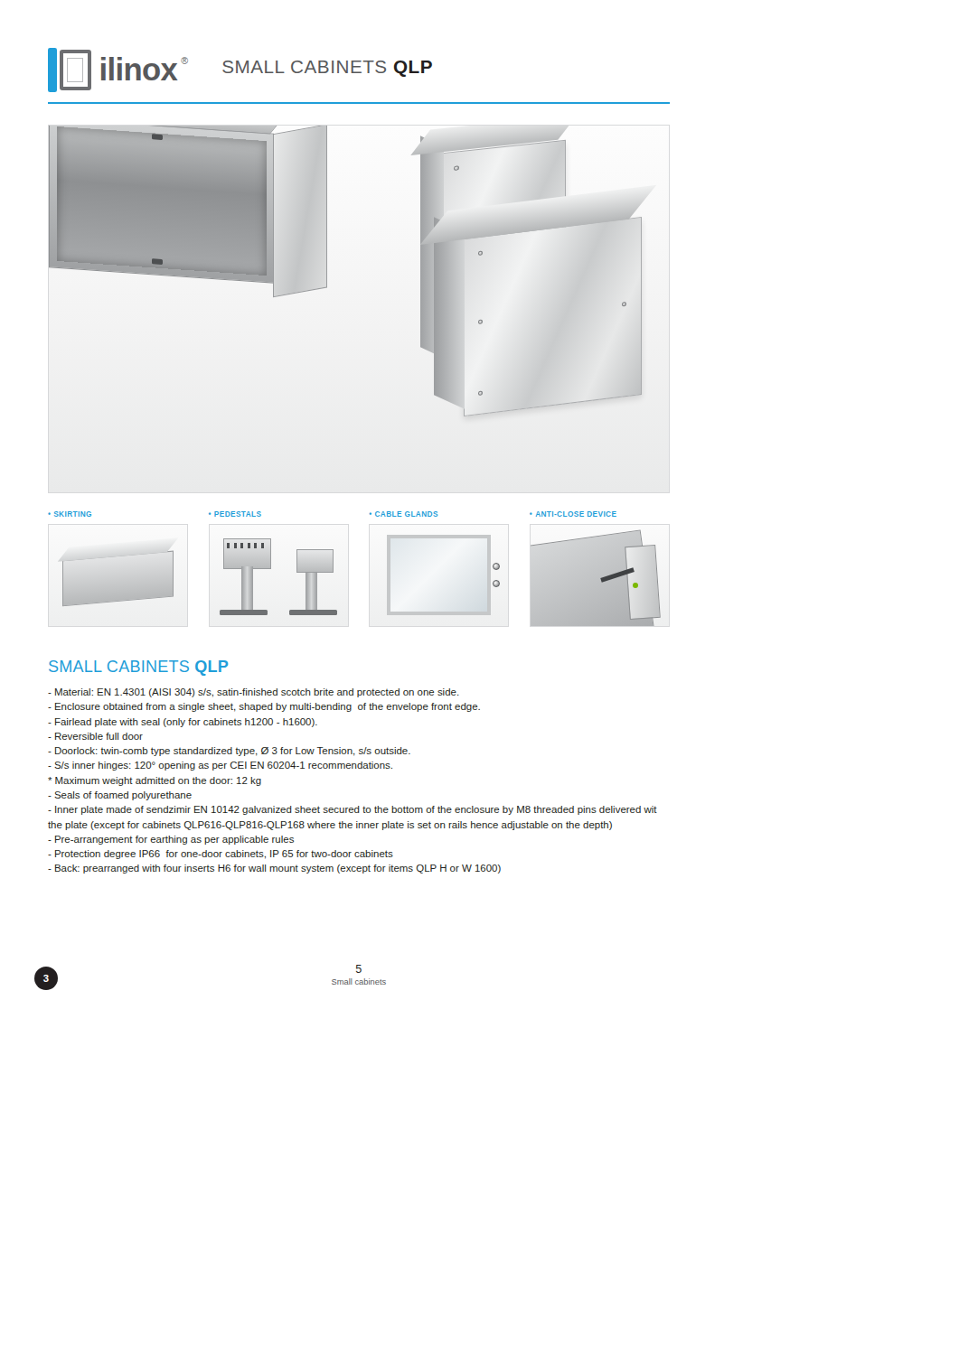ilinox®
Small cabinets QLP
•SKIRTING
•PEDESTALS
•CABLE GLANDS
•ANTI-CLOSE DEVICE
Small cabinets QLP
- Material: EN 1.4301 (AISI 304) s/s, satin-finished scotch brite and protected on one side.
- Enclosure obtained from a single sheet, shaped by multi-bending of the envelope front edge.
- Fairlead plate with seal (only for cabinets h1200 - h1600).
- Reversible full door
- Doorlock: twin-comb type standardized type, Ø 3 for Low Tension, s/s outside.
- S/s inner hinges: 120° opening as per CEI EN 60204-1 recommendations.
* Maximum weight admitted on the door: 12 kg
- Seals of foamed polyurethane
- Inner plate made of sendzimir EN 10142 galvanized sheet secured to the bottom of the enclosure by M8 threaded pins delivered wit the plate (except for cabinets QLP616-QLP816-QLP168 where the inner plate is set on rails hence adjustable on the depth)
- Pre-arrangement for earthing as per applicable rules
- Protection degree IP66 for one-door cabinets, IP 65 for two-door cabinets
- Back: prearranged with four inserts H6 for wall mount system (except for items QLP H or W 1600)
3
5
Small cabinets